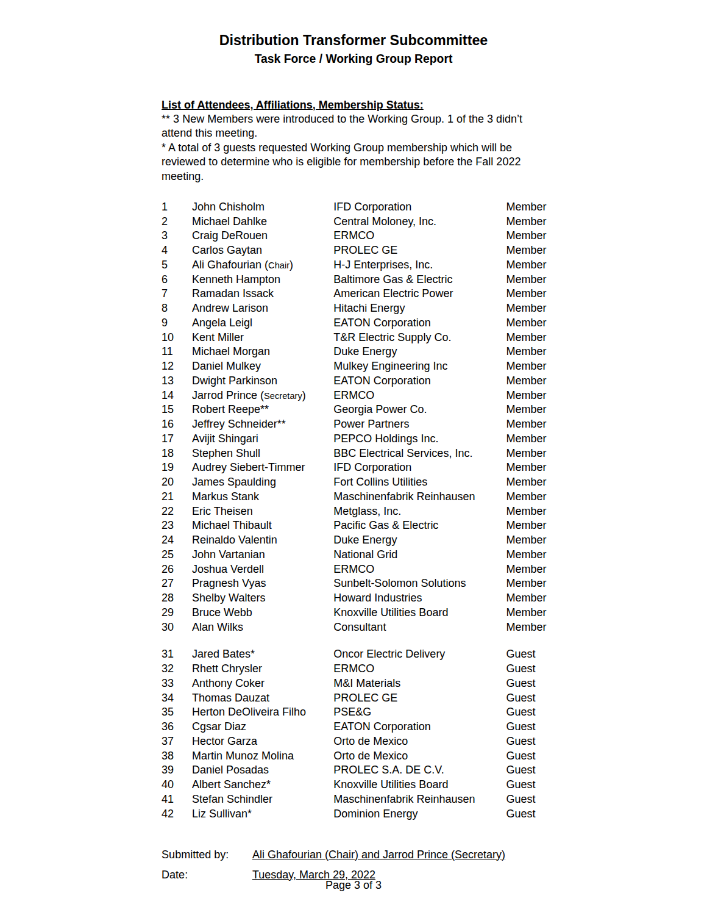Distribution Transformer Subcommittee
Task Force / Working Group Report
List of Attendees, Affiliations, Membership Status:
** 3 New Members were introduced to the Working Group. 1 of the 3 didn’t attend this meeting.
* A total of 3 guests requested Working Group membership which will be reviewed to determine who is eligible for membership before the Fall 2022 meeting.
| 1 | John Chisholm | IFD Corporation | Member |
| 2 | Michael Dahlke | Central Moloney, Inc. | Member |
| 3 | Craig DeRouen | ERMCO | Member |
| 4 | Carlos Gaytan | PROLEC GE | Member |
| 5 | Ali Ghafourian ( Chair ) | H-J Enterprises, Inc. | Member |
| 6 | Kenneth Hampton | Baltimore Gas & Electric | Member |
| 7 | Ramadan Issack | American Electric Power | Member |
| 8 | Andrew Larison | Hitachi Energy | Member |
| 9 | Angela Leigl | EATON Corporation | Member |
| 10 | Kent Miller | T&R Electric Supply Co. | Member |
| 11 | Michael Morgan | Duke Energy | Member |
| 12 | Daniel Mulkey | Mulkey Engineering Inc | Member |
| 13 | Dwight Parkinson | EATON Corporation | Member |
| 14 | Jarrod Prince ( Secretary ) | ERMCO | Member |
| 15 | Robert Reepe** | Georgia Power Co. | Member |
| 16 | Jeffrey Schneider** | Power Partners | Member |
| 17 | Avijit Shingari | PEPCO Holdings Inc. | Member |
| 18 | Stephen Shull | BBC Electrical Services, Inc. | Member |
| 19 | Audrey Siebert-Timmer | IFD Corporation | Member |
| 20 | James Spaulding | Fort Collins Utilities | Member |
| 21 | Markus Stank | Maschinenfabrik Reinhausen | Member |
| 22 | Eric Theisen | Metglass, Inc. | Member |
| 23 | Michael Thibault | Pacific Gas & Electric | Member |
| 24 | Reinaldo Valentin | Duke Energy | Member |
| 25 | John Vartanian | National Grid | Member |
| 26 | Joshua Verdell | ERMCO | Member |
| 27 | Pragnesh Vyas | Sunbelt-Solomon Solutions | Member |
| 28 | Shelby Walters | Howard Industries | Member |
| 29 | Bruce Webb | Knoxville Utilities Board | Member |
| 30 | Alan Wilks | Consultant | Member |
| 31 | Jared Bates* | Oncor Electric Delivery | Guest |
| 32 | Rhett Chrysler | ERMCO | Guest |
| 33 | Anthony Coker | M&I Materials | Guest |
| 34 | Thomas Dauzat | PROLEC GE | Guest |
| 35 | Herton DeOliveira Filho | PSE&G | Guest |
| 36 | Cgsar Diaz | EATON Corporation | Guest |
| 37 | Hector Garza | Orto de Mexico | Guest |
| 38 | Martin Munoz Molina | Orto de Mexico | Guest |
| 39 | Daniel Posadas | PROLEC S.A. DE C.V. | Guest |
| 40 | Albert Sanchez* | Knoxville Utilities Board | Guest |
| 41 | Stefan Schindler | Maschinenfabrik Reinhausen | Guest |
| 42 | Liz Sullivan* | Dominion Energy | Guest |
| Submitted by: | Ali Ghafourian (Chair) and Jarrod Prince (Secretary) |
| Date: | Tuesday, March 29, 2022 |
Page 3 of 3